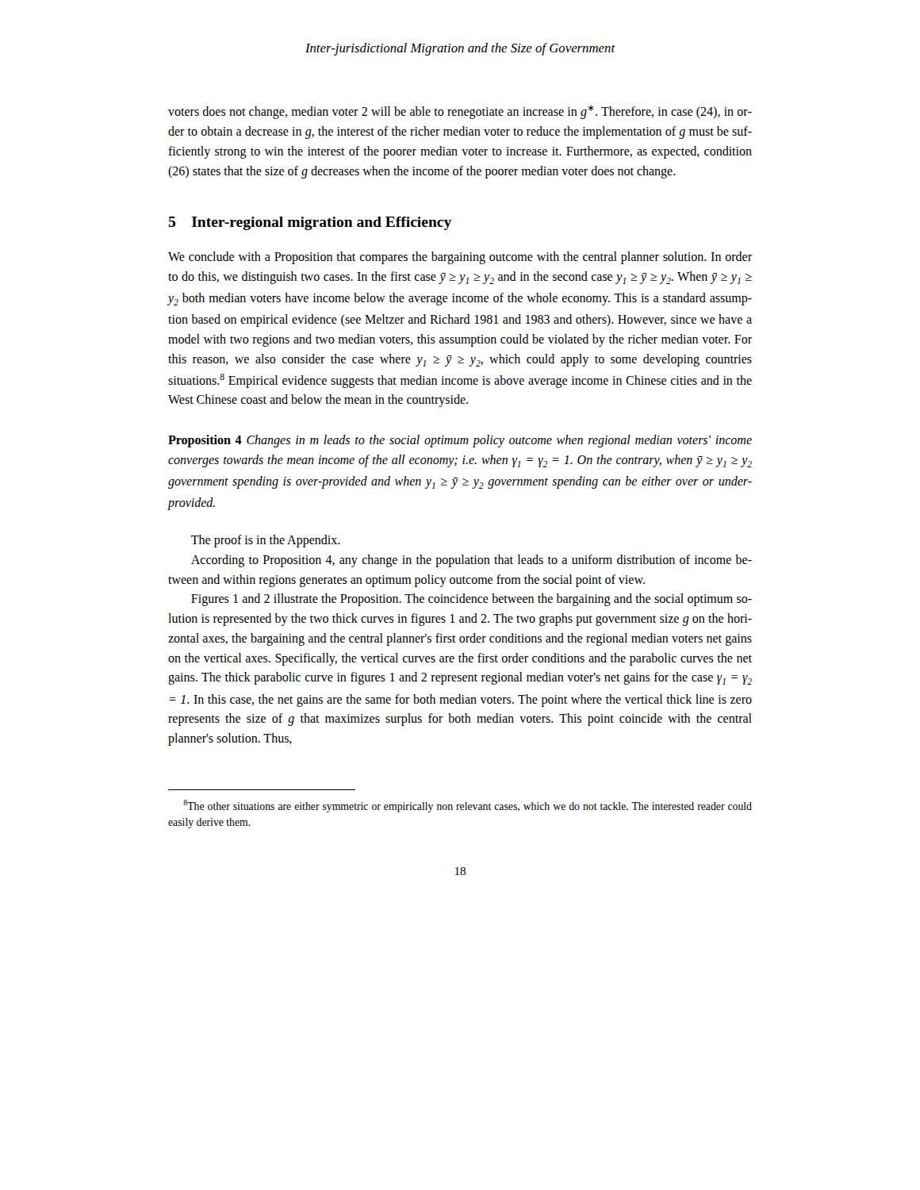Inter-jurisdictional Migration and the Size of Government
voters does not change, median voter 2 will be able to renegotiate an increase in g∗. Therefore, in case (24), in order to obtain a decrease in g, the interest of the richer median voter to reduce the implementation of g must be sufficiently strong to win the interest of the poorer median voter to increase it. Furthermore, as expected, condition (26) states that the size of g decreases when the income of the poorer median voter does not change.
5 Inter-regional migration and Efficiency
We conclude with a Proposition that compares the bargaining outcome with the central planner solution. In order to do this, we distinguish two cases. In the first case ȳ ≥ y1 ≥ y2 and in the second case y1 ≥ ȳ ≥ y2. When ȳ ≥ y1 ≥ y2 both median voters have income below the average income of the whole economy. This is a standard assumption based on empirical evidence (see Meltzer and Richard 1981 and 1983 and others). However, since we have a model with two regions and two median voters, this assumption could be violated by the richer median voter. For this reason, we also consider the case where y1 ≥ ȳ ≥ y2, which could apply to some developing countries situations.8 Empirical evidence suggests that median income is above average income in Chinese cities and in the West Chinese coast and below the mean in the countryside.
Proposition 4 Changes in m leads to the social optimum policy outcome when regional median voters' income converges towards the mean income of the all economy; i.e. when γ1 = γ2 = 1. On the contrary, when ȳ ≥ y1 ≥ y2 government spending is over-provided and when y1 ≥ ȳ ≥ y2 government spending can be either over or under-provided.
The proof is in the Appendix.
According to Proposition 4, any change in the population that leads to a uniform distribution of income between and within regions generates an optimum policy outcome from the social point of view.
Figures 1 and 2 illustrate the Proposition. The coincidence between the bargaining and the social optimum solution is represented by the two thick curves in figures 1 and 2. The two graphs put government size g on the horizontal axes, the bargaining and the central planner's first order conditions and the regional median voters net gains on the vertical axes. Specifically, the vertical curves are the first order conditions and the parabolic curves the net gains. The thick parabolic curve in figures 1 and 2 represent regional median voter's net gains for the case γ1 = γ2 = 1. In this case, the net gains are the same for both median voters. The point where the vertical thick line is zero represents the size of g that maximizes surplus for both median voters. This point coincide with the central planner's solution. Thus,
8The other situations are either symmetric or empirically non relevant cases, which we do not tackle. The interested reader could easily derive them.
18